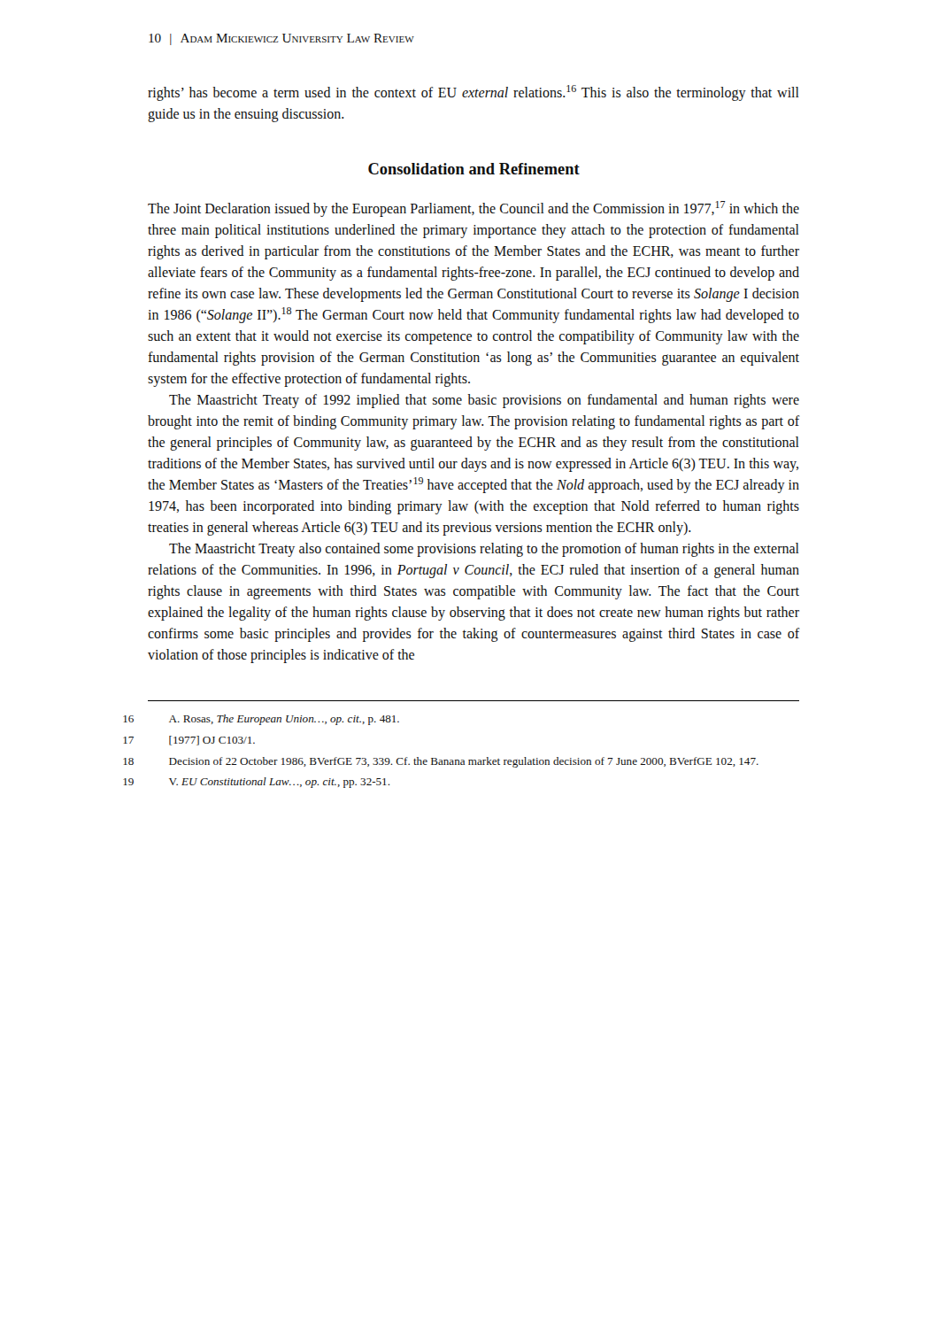10|Adam Mickiewicz University Law Review
rights’ has become a term used in the context of EU external relations.16 This is also the terminology that will guide us in the ensuing discussion.
Consolidation and Refinement
The Joint Declaration issued by the European Parliament, the Council and the Commission in 1977,17 in which the three main political institutions underlined the primary importance they attach to the protection of fundamental rights as derived in particular from the constitutions of the Member States and the ECHR, was meant to further alleviate fears of the Community as a fundamental rights-free-zone. In parallel, the ECJ continued to develop and refine its own case law. These developments led the German Constitutional Court to reverse its Solange I decision in 1986 (“Solange II”).18 The German Court now held that Community fundamental rights law had developed to such an extent that it would not exercise its competence to control the compatibility of Community law with the fundamental rights provision of the German Constitution ‘as long as’ the Communities guarantee an equivalent system for the effective protection of fundamental rights.
The Maastricht Treaty of 1992 implied that some basic provisions on fundamental and human rights were brought into the remit of binding Community primary law. The provision relating to fundamental rights as part of the general principles of Community law, as guaranteed by the ECHR and as they result from the constitutional traditions of the Member States, has survived until our days and is now expressed in Article 6(3) TEU. In this way, the Member States as ‘Masters of the Treaties’19 have accepted that the Nold approach, used by the ECJ already in 1974, has been incorporated into binding primary law (with the exception that Nold referred to human rights treaties in general whereas Article 6(3) TEU and its previous versions mention the ECHR only).
The Maastricht Treaty also contained some provisions relating to the promotion of human rights in the external relations of the Communities. In 1996, in Portugal v Council, the ECJ ruled that insertion of a general human rights clause in agreements with third States was compatible with Community law. The fact that the Court explained the legality of the human rights clause by observing that it does not create new human rights but rather confirms some basic principles and provides for the taking of countermeasures against third States in case of violation of those principles is indicative of the
16 A. Rosas, The European Union…, op. cit., p. 481.
17[1977] OJ C103/1.
18 Decision of 22 October 1986, BVerfGE 73, 339. Cf. the Banana market regulation decision of 7 June 2000, BVerfGE 102, 147.
19 V. EU Constitutional Law…, op. cit., pp. 32-51.